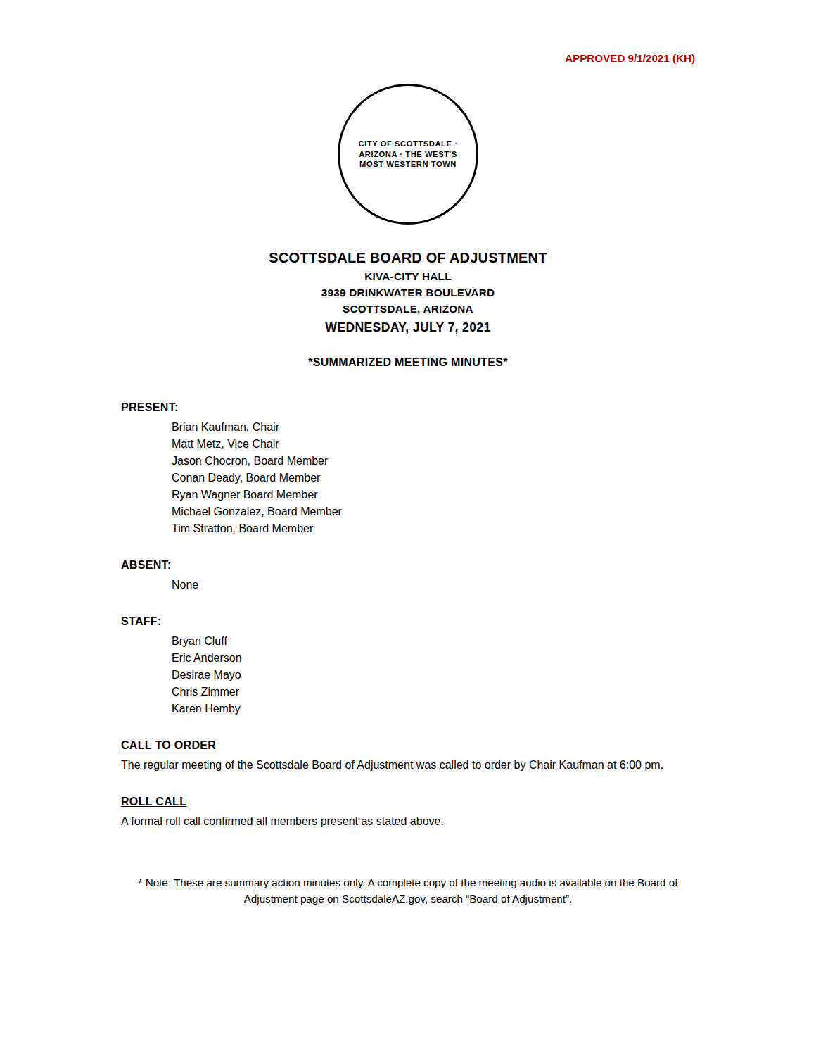APPROVED 9/1/2021 (KH)
CITY OF SCOTTSDALE · ARIZONA · THE WEST'S MOST WESTERN TOWN
SCOTTSDALE BOARD OF ADJUSTMENT
KIVA-CITY HALL
3939 DRINKWATER BOULEVARD
SCOTTSDALE, ARIZONA
WEDNESDAY, JULY 7, 2021
*SUMMARIZED MEETING MINUTES*
PRESENT:
Brian Kaufman, Chair
Matt Metz, Vice Chair
Jason Chocron, Board Member
Conan Deady, Board Member
Ryan Wagner Board Member
Michael Gonzalez, Board Member
Tim Stratton, Board Member
ABSENT:
None
STAFF:
Bryan Cluff
Eric Anderson
Desirae Mayo
Chris Zimmer
Karen Hemby
CALL TO ORDER
The regular meeting of the Scottsdale Board of Adjustment was called to order by Chair Kaufman at 6:00 pm.
ROLL CALL
A formal roll call confirmed all members present as stated above.
* Note: These are summary action minutes only. A complete copy of the meeting audio is available on the Board of Adjustment page on ScottsdaleAZ.gov, search “Board of Adjustment”.